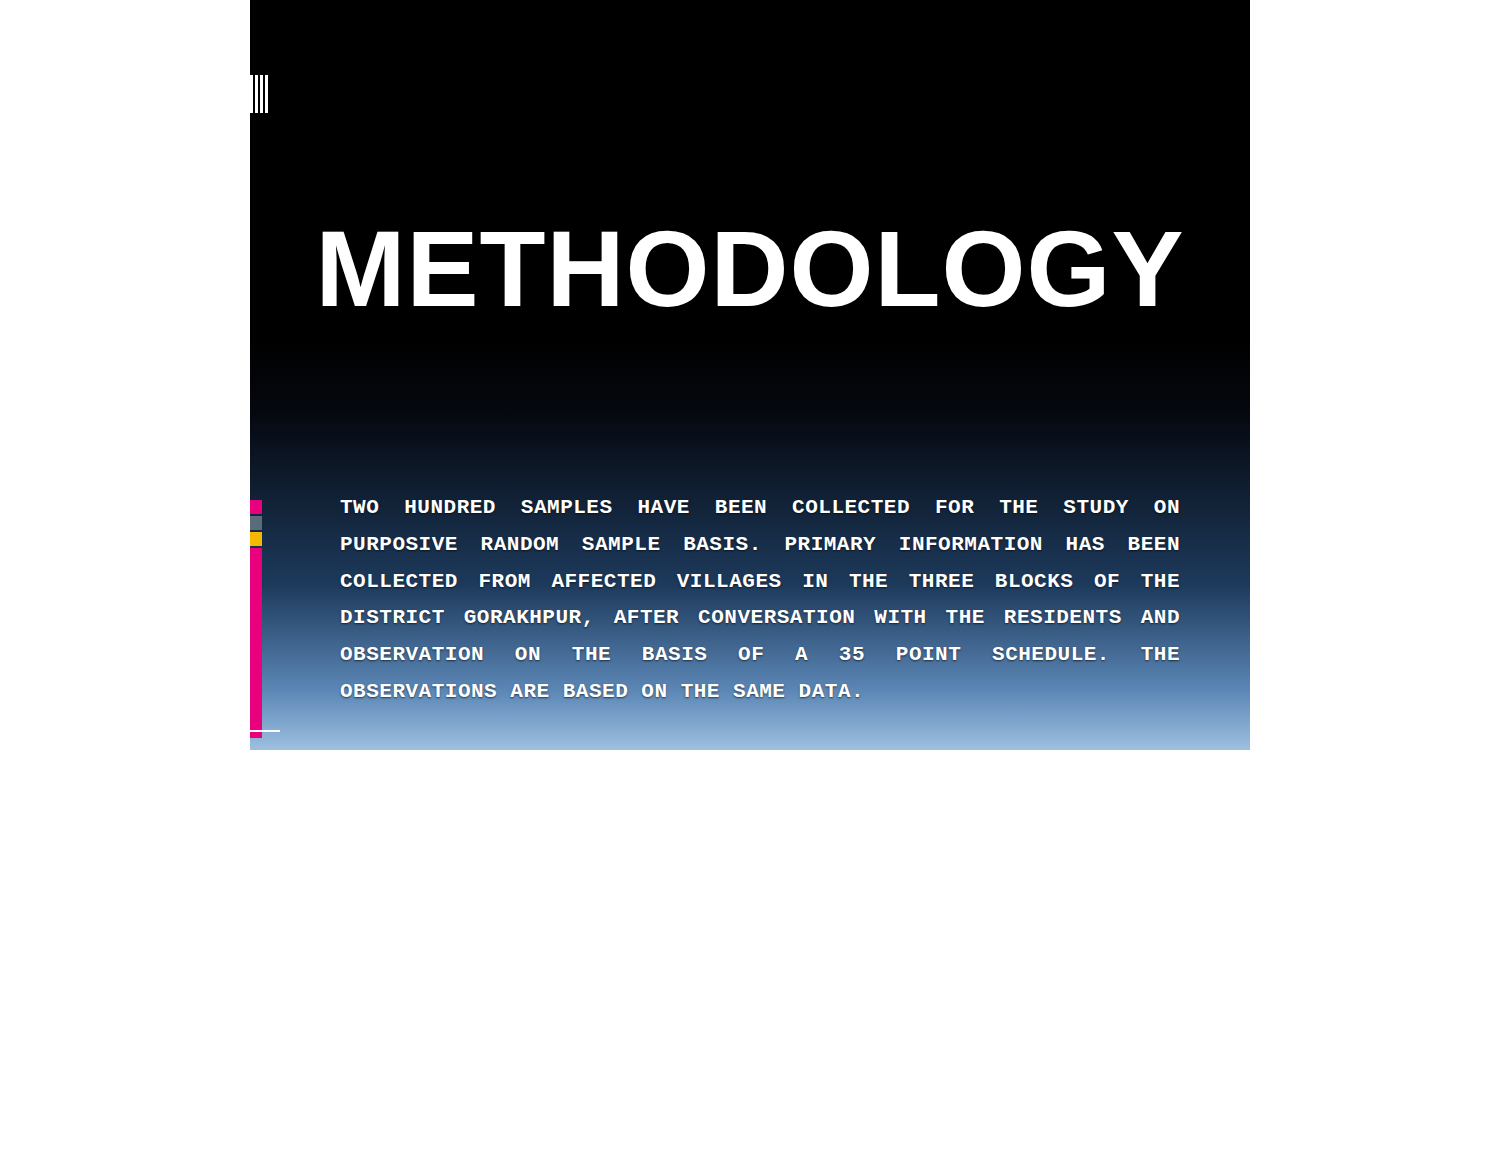METHODOLOGY
TWO HUNDRED SAMPLES HAVE BEEN COLLECTED FOR THE STUDY ON PURPOSIVE RANDOM SAMPLE BASIS. PRIMARY INFORMATION HAS BEEN COLLECTED FROM AFFECTED VILLAGES IN THE THREE BLOCKS OF THE DISTRICT GORAKHPUR, AFTER CONVERSATION WITH THE RESIDENTS AND OBSERVATION ON THE BASIS OF A 35 POINT SCHEDULE. THE OBSERVATIONS ARE BASED ON THE SAME DATA.